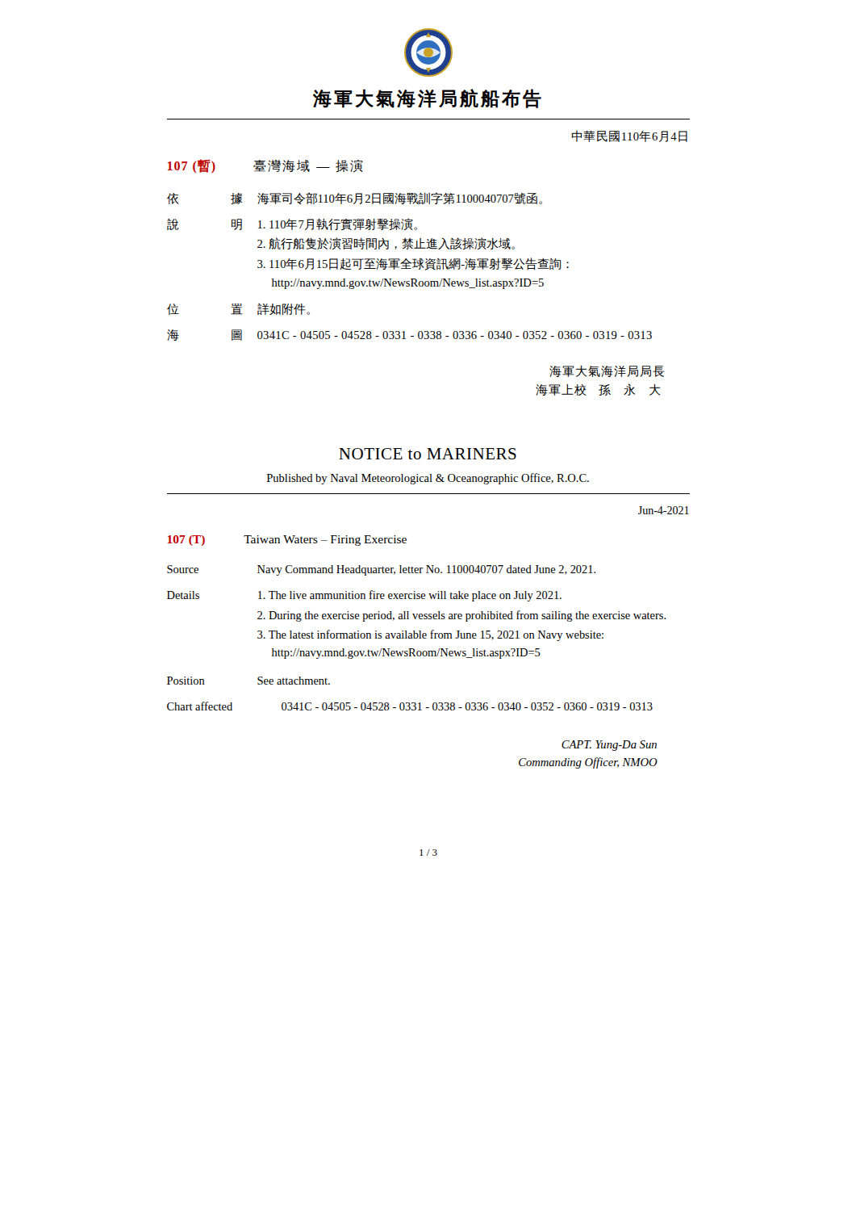海軍大氣海洋局航船布告
中華民國110年6月4日
107 (暫) 臺灣海域 — 操演
| 依 據 | 海軍司令部110年6月2日國海戰訓字第1100040707號函。 |
| 說 明 | 1. 110年7月執行實彈射擊操演。 2. 航行船隻於演習時間內，禁止進入該操演水域。 3. 110年6月15日起可至海軍全球資訊網-海軍射擊公告查詢： http://navy.mnd.gov.tw/NewsRoom/News_list.aspx?ID=5 |
| 位 置 | 詳如附件。 |
| 海 圖 | 0341C - 04505 - 04528 - 0331 - 0338 - 0336 - 0340 - 0352 - 0360 - 0319 - 0313 |
海軍大氣海洋局局長
海軍上校 孫 永 大
NOTICE to MARINERS
Published by Naval Meteorological & Oceanographic Office, R.O.C.
Jun-4-2021
107 (T) Taiwan Waters – Firing Exercise
| Source | Navy Command Headquarter, letter No. 1100040707 dated June 2, 2021. |
| Details | 1. The live ammunition fire exercise will take place on July 2021. 2. During the exercise period, all vessels are prohibited from sailing the exercise waters. 3. The latest information is available from June 15, 2021 on Navy website: http://navy.mnd.gov.tw/NewsRoom/News_list.aspx?ID=5 |
| Position | See attachment. |
| Chart affected | 0341C - 04505 - 04528 - 0331 - 0338 - 0336 - 0340 - 0352 - 0360 - 0319 - 0313 |
CAPT. Yung-Da Sun
Commanding Officer, NMOO
1 / 3